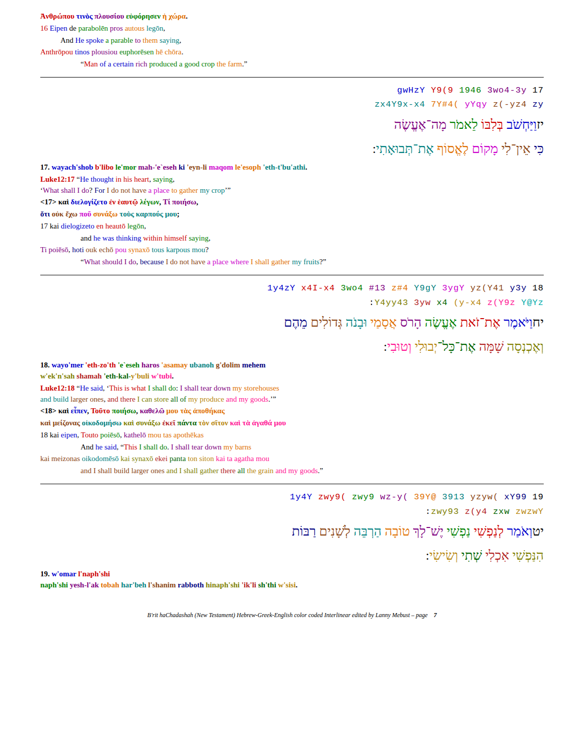Ἀνθρώπου τινὸς πλουσίου εὐφόρησεν ἡ χώρα.
16 Eipen de parabolēn pros autous legōn,
And He spoke a parable to them saying,
Anthrōpou tinos plousiou euphorēsen hē chōra.
“Man of a certain rich produced a good crop the farm.”
17 gwHzY Y9(9 1946 3wo4-3y
zx4Y9x-x4 7Y#4( yYqy z(-yz4 zy
יזוַיַּחְשֹׁב בְּלִבּוֹ לֵאמֹר מָה־אֶעֱשֶׂה
כִּי אֵין־לִי מָקוֹם לֶאֱסוֹף אֶת־תְּבוּאָתִי:
17. wayach'shob b'libo le'mor mah-'e`eseh ki 'eyn-li maqom le'esoph 'eth-t'bu'athi.
Luke12:17 “He thought in his heart, saying,
‘What shall I do? For I do not have a place to gather my crop’”
<17> καὶ διελογίζετο ἐν ἑαυτῷ λέγων, Τί ποιήσω,
ὅτι οὐκ ἔχω ποῦ συνάξω τοὺς καρπούς μου;
17 kai dielogizeto en heautō legōn,
and he was thinking within himself saying,
Ti poiēsō, hoti ouk echō pou synaxō tous karpous mou?
“What should I do, because I do not have a place where I shall gather my fruits?”
18 1y4zY x4I-x4 3wo4 #13 z#4 Y9gY 3ygY yz(Y41 y3y
Y4yy43 3yw x4 (y-x4 z(Y9z Y@Yz:
יחוַיֹּאמֶר אֶת־זֹאת אֶעֱשֶׂה הָרֹס אֲסָמַי וּבָנֹה גְּדוֹלִים מֵהֶם
וְאֶכְנְסָה שָׁמָּה אֶת־כָּל־יְבוּלִי וְטוּבִי:
18. wayo'mer 'eth-zo'th 'e`eseh haros 'asamay ubanoh g'dolim mehem
w'ek'n'sah shamah 'eth-kal-y'buli w'tubi.
Luke12:18 “He said, ‘This is what I shall do: I shall tear down my storehouses
and build larger ones, and there I can store all of my produce and my goods.’”
<18> καὶ εἶπεν, Τοῦτο ποιήσω, καθελῶ μου τὰς ἀποθήκας
καὶ μείζονας οἰκοδομήσω καὶ συνάξω ἐκεῖ πάντα τὸν σῖτον καὶ τὰ ἀγαθά μου
18 kai eipen, Touto poiēsō, kathelō mou tas apothēkas
And he said, “This I shall do. I shall tear down my barns
kai meizonas oikodomēsō kai synaxō ekei panta ton siton kai ta agatha mou
and I shall build larger ones and I shall gather there all the grain and my goods.”
19 1y4Y zwy9( zwy9 wz-y( 39Y@ 3913 yzyw( xY99
zwy93 z(y4 zxw zwzwY:
יטוְאֹמַר לְנַפְשִׁי נַפְשִׁי יֶשׁ־לָךְ טוֹבָה הַרְבֵּה לְשָׁנִים רַבּוֹת
הִנַּפְשִׁי אִכְלִי שְׁתִי וְשִׂישִׂי:
19. w'omar l'naph'shi
naph'shi yesh-l'ak tobah har'beh l'shanim rabboth hinaph'shi 'ik'li sh'thi w'sisi.
B'rit haChadashah (New Testament) Hebrew-Greek-English color coded Interlinear edited by Lanny Mebust – page 7